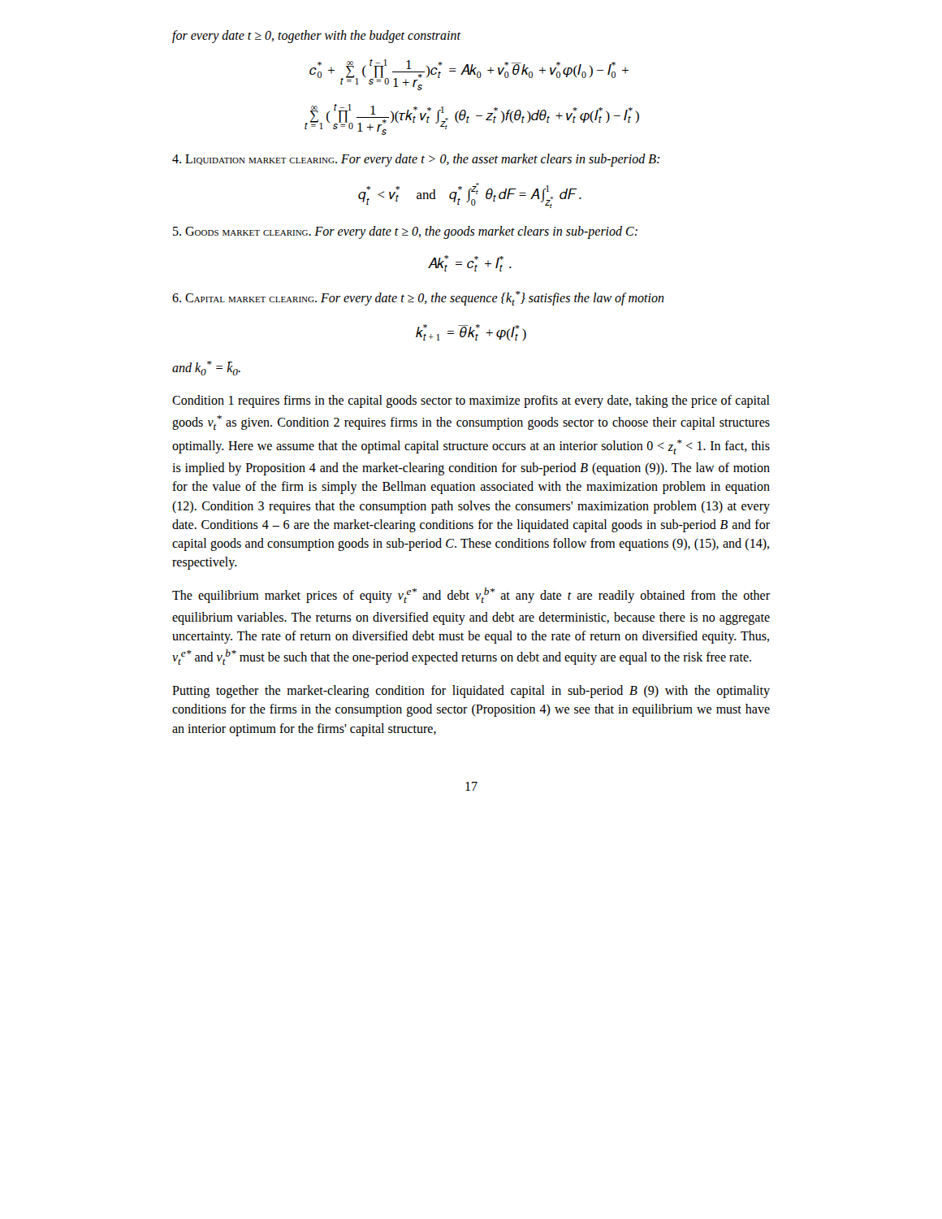for every date t ≥ 0, together with the budget constraint
c0* + ∑ t=1 ∞ ( ∏ s=0 t−1 1 1+rs* ) ct* = Ak0 + v0* θ― k0 + v0* φ(I0) − I0* +
∑ t=1 ∞ ( ∏ s=0 t−1 1 1+rs* ) ( τ kt* vt* ∫ zt* 1 (θt−zt*) f(θt) dθt + vt* φ(It*) − It* )
4. Liquidation market clearing. For every date t > 0, the asset market clears in sub-period B:
qt* < vt* and qt* ∫ 0 zt* θt dF = A ∫ zt* 1 dF .
5. Goods market clearing. For every date t ≥ 0, the goods market clears in sub-period C:
Akt* = ct* + It* .
6. Capital market clearing. For every date t ≥ 0, the sequence {kt*} satisfies the law of motion
kt+1* = θ― kt* + φ (It*)
and k0* = k̄0.
Condition 1 requires firms in the capital goods sector to maximize profits at every date, taking the price of capital goods vt* as given. Condition 2 requires firms in the consumption goods sector to choose their capital structures optimally. Here we assume that the optimal capital structure occurs at an interior solution 0 < zt* < 1. In fact, this is implied by Proposition 4 and the market-clearing condition for sub-period B (equation (9)). The law of motion for the value of the firm is simply the Bellman equation associated with the maximization problem in equation (12). Condition 3 requires that the consumption path solves the consumers' maximization problem (13) at every date. Conditions 4 – 6 are the market-clearing conditions for the liquidated capital goods in sub-period B and for capital goods and consumption goods in sub-period C. These conditions follow from equations (9), (15), and (14), respectively.
The equilibrium market prices of equity vte* and debt vtb* at any date t are readily obtained from the other equilibrium variables. The returns on diversified equity and debt are deterministic, because there is no aggregate uncertainty. The rate of return on diversified debt must be equal to the rate of return on diversified equity. Thus, vte* and vtb* must be such that the one-period expected returns on debt and equity are equal to the risk free rate.
Putting together the market-clearing condition for liquidated capital in sub-period B (9) with the optimality conditions for the firms in the consumption good sector (Proposition 4) we see that in equilibrium we must have an interior optimum for the firms' capital structure,
17